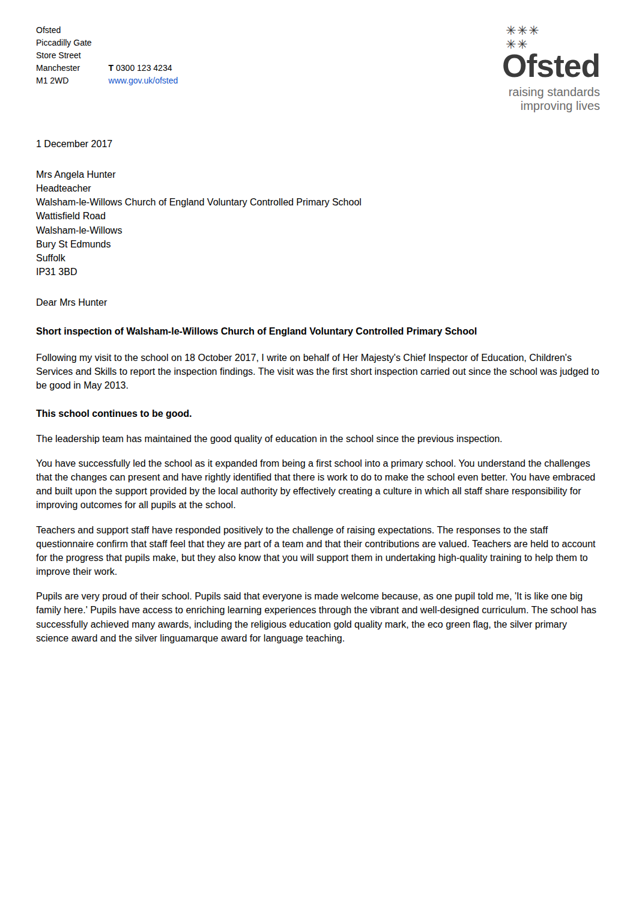| Ofsted | |
| Piccadilly Gate | |
| Store Street | |
| Manchester | T 0300 123 4234 |
| M1 2WD | www.gov.uk/ofsted |
✳✳✳
✳✳
Ofsted
raising standards
improving lives
1 December 2017
Mrs Angela Hunter
Headteacher
Walsham-le-Willows Church of England Voluntary Controlled Primary School
Wattisfield Road
Walsham-le-Willows
Bury St Edmunds
Suffolk
IP31 3BD
Dear Mrs Hunter
Short inspection of Walsham-le-Willows Church of England Voluntary Controlled Primary School
Following my visit to the school on 18 October 2017, I write on behalf of Her Majesty's Chief Inspector of Education, Children's Services and Skills to report the inspection findings. The visit was the first short inspection carried out since the school was judged to be good in May 2013.
This school continues to be good.
The leadership team has maintained the good quality of education in the school since the previous inspection.
You have successfully led the school as it expanded from being a first school into a primary school. You understand the challenges that the changes can present and have rightly identified that there is work to do to make the school even better. You have embraced and built upon the support provided by the local authority by effectively creating a culture in which all staff share responsibility for improving outcomes for all pupils at the school.
Teachers and support staff have responded positively to the challenge of raising expectations. The responses to the staff questionnaire confirm that staff feel that they are part of a team and that their contributions are valued. Teachers are held to account for the progress that pupils make, but they also know that you will support them in undertaking high-quality training to help them to improve their work.
Pupils are very proud of their school. Pupils said that everyone is made welcome because, as one pupil told me, 'It is like one big family here.' Pupils have access to enriching learning experiences through the vibrant and well-designed curriculum. The school has successfully achieved many awards, including the religious education gold quality mark, the eco green flag, the silver primary science award and the silver linguamarque award for language teaching.